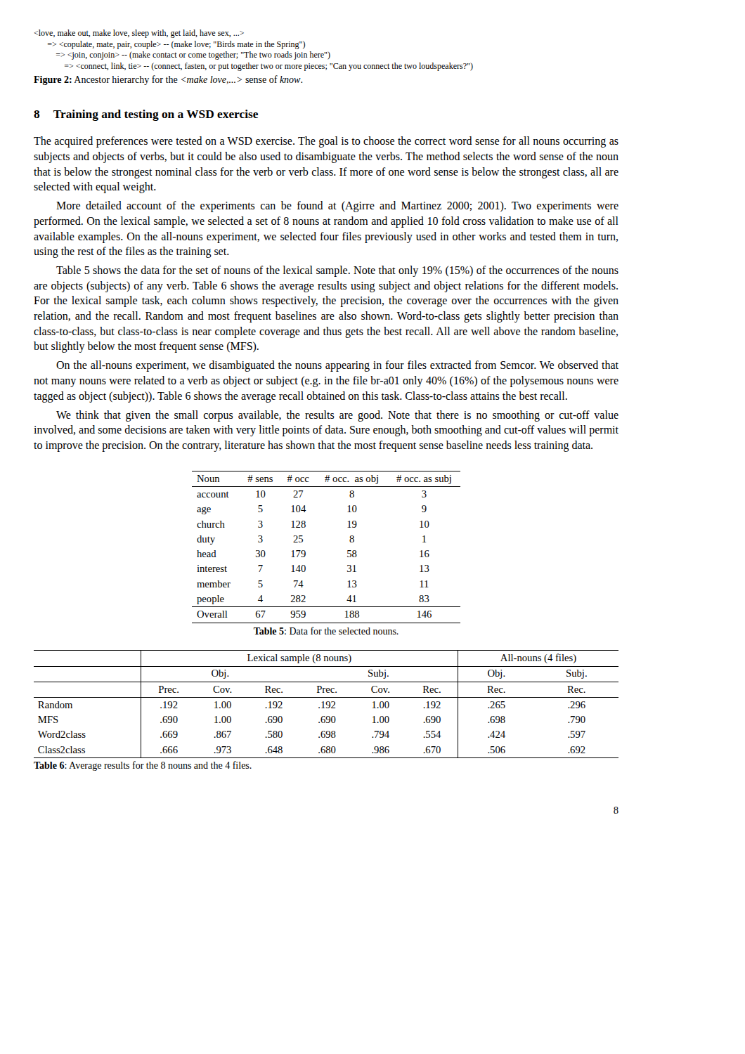<love, make out, make love, sleep with, get laid, have sex, ...>
=> <copulate, mate, pair, couple> -- (make love; "Birds mate in the Spring")
=> <join, conjoin> -- (make contact or come together; "The two roads join here")
=> <connect, link, tie> -- (connect, fasten, or put together two or more pieces; "Can you connect the two loudspeakers?")
Figure 2: Ancestor hierarchy for the <make love,...> sense of know.
8 Training and testing on a WSD exercise
The acquired preferences were tested on a WSD exercise. The goal is to choose the correct word sense for all nouns occurring as subjects and objects of verbs, but it could be also used to disambiguate the verbs. The method selects the word sense of the noun that is below the strongest nominal class for the verb or verb class. If more of one word sense is below the strongest class, all are selected with equal weight.
More detailed account of the experiments can be found at (Agirre and Martinez 2000; 2001). Two experiments were performed. On the lexical sample, we selected a set of 8 nouns at random and applied 10 fold cross validation to make use of all available examples. On the all-nouns experiment, we selected four files previously used in other works and tested them in turn, using the rest of the files as the training set.
Table 5 shows the data for the set of nouns of the lexical sample. Note that only 19% (15%) of the occurrences of the nouns are objects (subjects) of any verb. Table 6 shows the average results using subject and object relations for the different models. For the lexical sample task, each column shows respectively, the precision, the coverage over the occurrences with the given relation, and the recall. Random and most frequent baselines are also shown. Word-to-class gets slightly better precision than class-to-class, but class-to-class is near complete coverage and thus gets the best recall. All are well above the random baseline, but slightly below the most frequent sense (MFS).
On the all-nouns experiment, we disambiguated the nouns appearing in four files extracted from Semcor. We observed that not many nouns were related to a verb as object or subject (e.g. in the file br-a01 only 40% (16%) of the polysemous nouns were tagged as object (subject)). Table 6 shows the average recall obtained on this task. Class-to-class attains the best recall.
We think that given the small corpus available, the results are good. Note that there is no smoothing or cut-off value involved, and some decisions are taken with very little points of data. Sure enough, both smoothing and cut-off values will permit to improve the precision. On the contrary, literature has shown that the most frequent sense baseline needs less training data.
| Noun | # sens | # occ | # occ. as obj | # occ. as subj |
| --- | --- | --- | --- | --- |
| account | 10 | 27 | 8 | 3 |
| age | 5 | 104 | 10 | 9 |
| church | 3 | 128 | 19 | 10 |
| duty | 3 | 25 | 8 | 1 |
| head | 30 | 179 | 58 | 16 |
| interest | 7 | 140 | 31 | 13 |
| member | 5 | 74 | 13 | 11 |
| people | 4 | 282 | 41 | 83 |
| Overall | 67 | 959 | 188 | 146 |
Table 5: Data for the selected nouns.
| | Lexical sample (8 nouns) | All-nouns (4 files) |
| --- | --- | --- |
| | Obj. | Subj. | Obj. | Subj. |
| | Prec. | Cov. | Rec. | Prec. | Cov. | Rec. | Rec. | Rec. |
| Random | .192 | 1.00 | .192 | .192 | 1.00 | .192 | .265 | .296 |
| MFS | .690 | 1.00 | .690 | .690 | 1.00 | .690 | .698 | .790 |
| Word2class | .669 | .867 | .580 | .698 | .794 | .554 | .424 | .597 |
| Class2class | .666 | .973 | .648 | .680 | .986 | .670 | .506 | .692 |
Table 6: Average results for the 8 nouns and the 4 files.
8